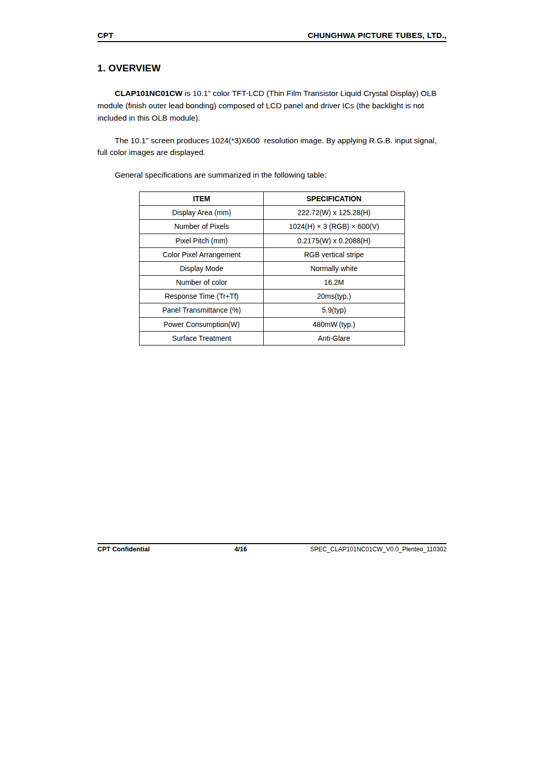CPT
CHUNGHWA PICTURE TUBES, LTD.,
1. OVERVIEW
CLAP101NC01CW is 10.1" color TFT-LCD (Thin Film Transistor Liquid Crystal Display) OLB module (finish outer lead bonding) composed of LCD panel and driver ICs (the backlight is not included in this OLB module).
The 10.1" screen produces 1024(*3)X600 resolution image. By applying R.G.B. input signal, full color images are displayed.
General specifications are summarized in the following table:
| ITEM | SPECIFICATION |
| --- | --- |
| Display Area (mm) | 222.72(W) x 125.28(H) |
| Number of Pixels | 1024(H) × 3 (RGB) × 600(V) |
| Pixel Pitch (mm) | 0.2175(W) x 0.2088(H) |
| Color Pixel Arrangement | RGB vertical stripe |
| Display Mode | Normally white |
| Number of color | 16.2M |
| Response Time (Tr+Tf) | 20ms(typ.) |
| Panel Transmittance (%) | 5.9(typ) |
| Power Consumption(W) | 480mW (typ.) |
| Surface Treatment | Anti-Glare |
CPT Confidential
4/16
SPEC_CLAP101NC01CW_V0.0_Plenteo_110302